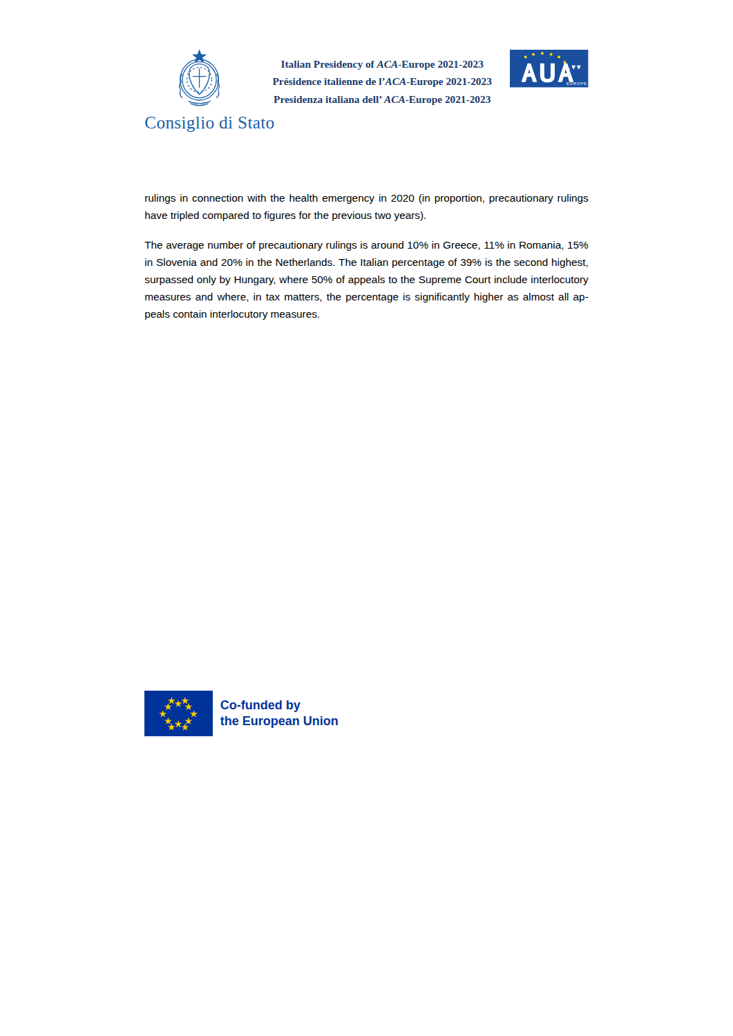Consiglio di Stato
Italian Presidency of ACA-Europe 2021-2023
Présidence italienne de l’ACA-Europe 2021-2023
Presidenza italiana dell’ ACA-Europe 2021-2023
EUROPE
rulings in connection with the health emergency in 2020 (in proportion, precautionary rulings have tripled compared to figures for the previous two years).
The average number of precautionary rulings is around 10% in Greece, 11% in Romania, 15% in Slovenia and 20% in the Netherlands. The Italian percentage of 39% is the second highest, surpassed only by Hungary, where 50% of appeals to the Supreme Court include interlocutory measures and where, in tax matters, the percentage is significantly higher as almost all appeals contain interlocutory measures.
Co-funded by
the European Union